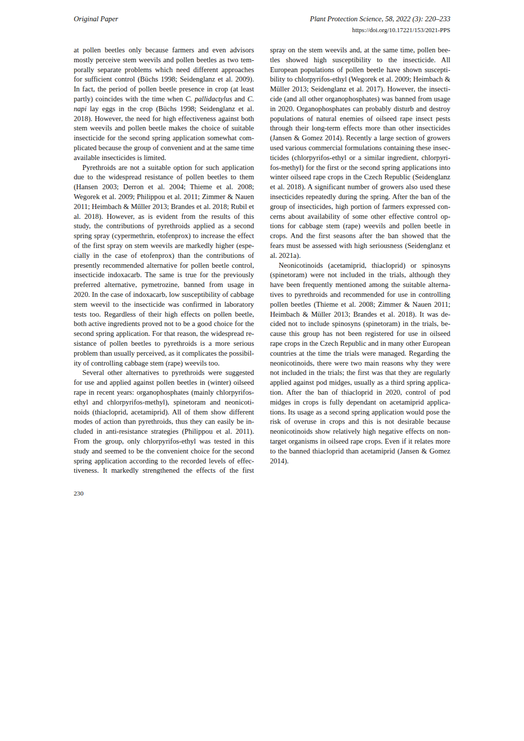Original Paper Plant Protection Science, 58, 2022 (3): 220–233
https://doi.org/10.17221/153/2021-PPS
at pollen beetles only because farmers and even advisors mostly perceive stem weevils and pollen beetles as two temporally separate problems which need different approaches for sufficient control (Büchs 1998; Seidenglanz et al. 2009). In fact, the period of pollen beetle presence in crop (at least partly) coincides with the time when C. pallidactylus and C. napi lay eggs in the crop (Büchs 1998; Seidenglanz et al. 2018). However, the need for high effectiveness against both stem weevils and pollen beetle makes the choice of suitable insecticide for the second spring application somewhat complicated because the group of convenient and at the same time available insecticides is limited.
Pyrethroids are not a suitable option for such application due to the widespread resistance of pollen beetles to them (Hansen 2003; Derron et al. 2004; Thieme et al. 2008; Wegorek et al. 2009; Philippou et al. 2011; Zimmer & Nauen 2011; Heimbach & Műller 2013; Brandes et al. 2018; Rubil et al. 2018). However, as is evident from the results of this study, the contributions of pyrethroids applied as a second spring spray (cypermethrin, etofenprox) to increase the effect of the first spray on stem weevils are markedly higher (especially in the case of etofenprox) than the contributions of presently recommended alternative for pollen beetle control, insecticide indoxacarb. The same is true for the previously preferred alternative, pymetrozine, banned from usage in 2020. In the case of indoxacarb, low susceptibility of cabbage stem weevil to the insecticide was confirmed in laboratory tests too. Regardless of their high effects on pollen beetle, both active ingredients proved not to be a good choice for the second spring application. For that reason, the widespread resistance of pollen beetles to pyrethroids is a more serious problem than usually perceived, as it complicates the possibility of controlling cabbage stem (rape) weevils too.
Several other alternatives to pyrethroids were suggested for use and applied against pollen beetles in (winter) oilseed rape in recent years: organophosphates (mainly chlorpyrifos-ethyl and chlorpyrifos-methyl), spinetoram and neonicotinoids (thiacloprid, acetamiprid). All of them show different modes of action than pyrethroids, thus they can easily be included in anti-resistance strategies (Philippou et al. 2011). From the group, only chlorpyrifos-ethyl was tested in this study and seemed to be the convenient choice for the second spring application according to the recorded levels of effectiveness. It markedly strengthened the effects of the first spray on the stem weevils and, at the same time, pollen beetles showed high susceptibility to the insecticide. All European populations of pollen beetle have shown susceptibility to chlorpyrifos-ethyl (Wegorek et al. 2009; Heimbach & Müller 2013; Seidenglanz et al. 2017). However, the insecticide (and all other organophosphates) was banned from usage in 2020. Organophosphates can probably disturb and destroy populations of natural enemies of oilseed rape insect pests through their long-term effects more than other insecticides (Jansen & Gomez 2014). Recently a large section of growers used various commercial formulations containing these insecticides (chlorpyrifos-ethyl or a similar ingredient, chlorpyrifos-methyl) for the first or the second spring applications into winter oilseed rape crops in the Czech Republic (Seidenglanz et al. 2018). A significant number of growers also used these insecticides repeatedly during the spring. After the ban of the group of insecticides, high portion of farmers expressed concerns about availability of some other effective control options for cabbage stem (rape) weevils and pollen beetle in crops. And the first seasons after the ban showed that the fears must be assessed with high seriousness (Seidenglanz et al. 2021a).
Neonicotinoids (acetamiprid, thiacloprid) or spinosyns (spinetoram) were not included in the trials, although they have been frequently mentioned among the suitable alternatives to pyrethroids and recommended for use in controlling pollen beetles (Thieme et al. 2008; Zimmer & Nauen 2011; Heimbach & Müller 2013; Brandes et al. 2018). It was decided not to include spinosyns (spinetoram) in the trials, because this group has not been registered for use in oilseed rape crops in the Czech Republic and in many other European countries at the time the trials were managed. Regarding the neonicotinoids, there were two main reasons why they were not included in the trials; the first was that they are regularly applied against pod midges, usually as a third spring application. After the ban of thiacloprid in 2020, control of pod midges in crops is fully dependant on acetamiprid applications. Its usage as a second spring application would pose the risk of overuse in crops and this is not desirable because neonicotinoids show relatively high negative effects on non-target organisms in oilseed rape crops. Even if it relates more to the banned thiacloprid than acetamiprid (Jansen & Gomez 2014).
230